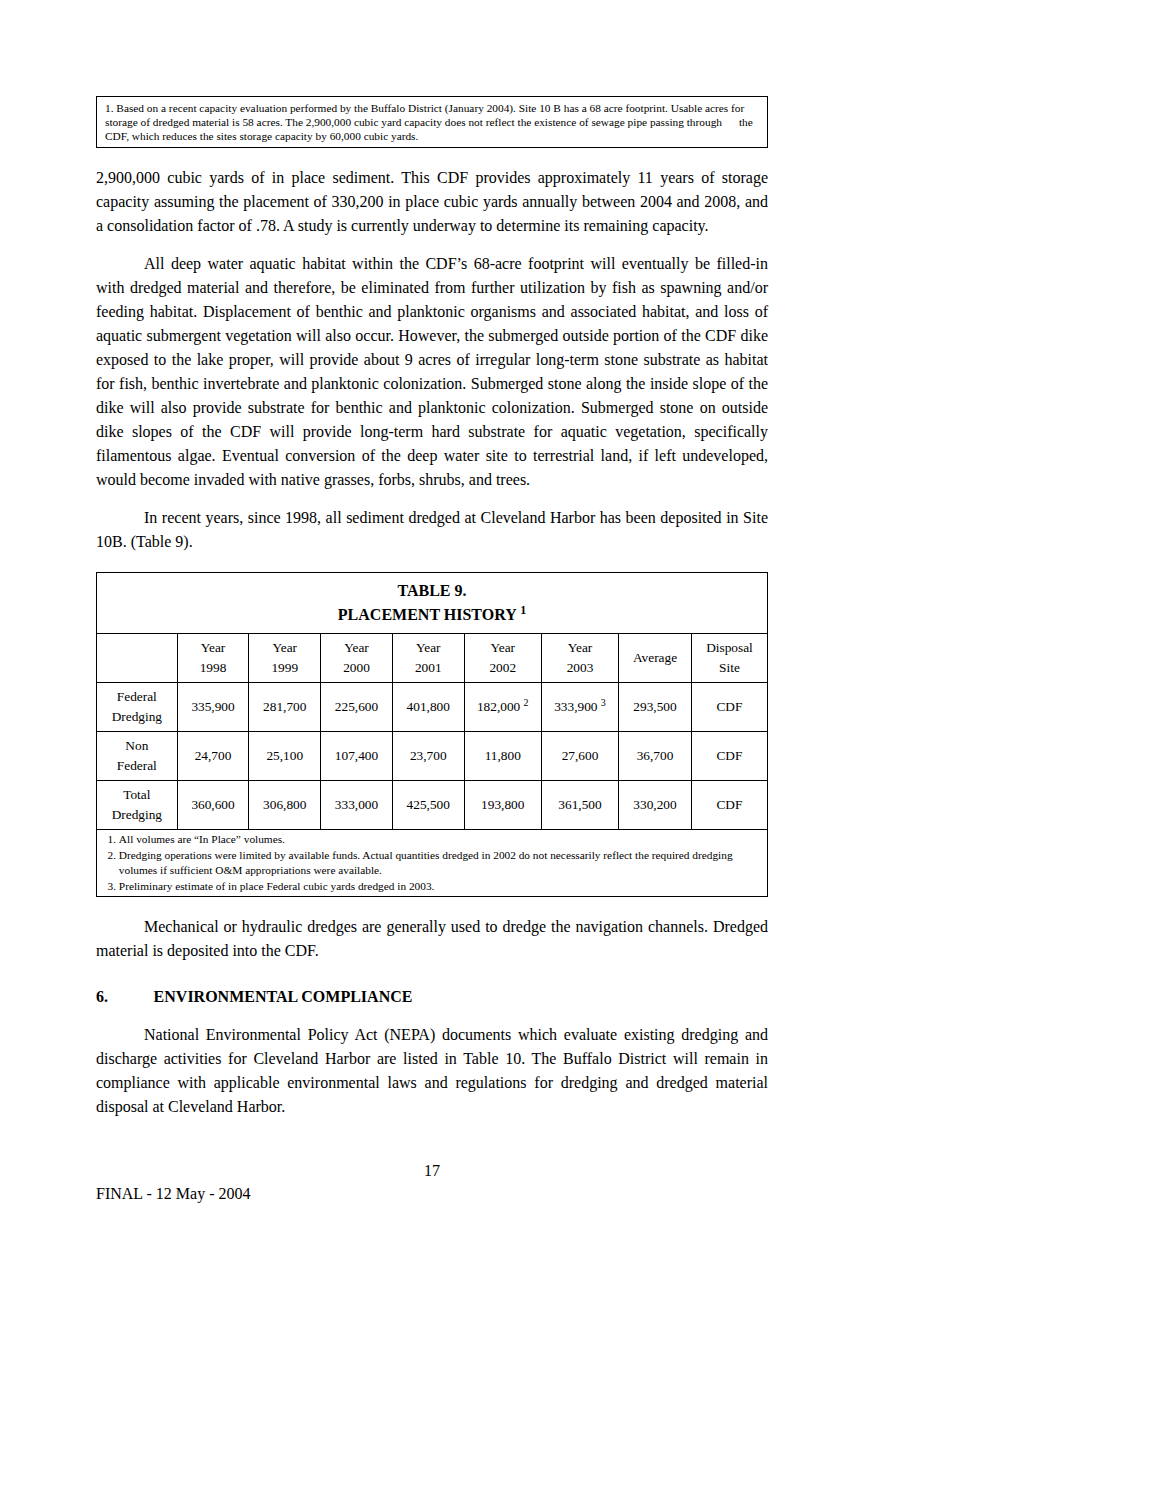1. Based on a recent capacity evaluation performed by the Buffalo District (January 2004). Site 10 B has a 68 acre footprint. Usable acres for storage of dredged material is 58 acres. The 2,900,000 cubic yard capacity does not reflect the existence of sewage pipe passing through the CDF, which reduces the sites storage capacity by 60,000 cubic yards.
2,900,000 cubic yards of in place sediment. This CDF provides approximately 11 years of storage capacity assuming the placement of 330,200 in place cubic yards annually between 2004 and 2008, and a consolidation factor of .78. A study is currently underway to determine its remaining capacity.
All deep water aquatic habitat within the CDF’s 68-acre footprint will eventually be filled-in with dredged material and therefore, be eliminated from further utilization by fish as spawning and/or feeding habitat. Displacement of benthic and planktonic organisms and associated habitat, and loss of aquatic submergent vegetation will also occur. However, the submerged outside portion of the CDF dike exposed to the lake proper, will provide about 9 acres of irregular long-term stone substrate as habitat for fish, benthic invertebrate and planktonic colonization. Submerged stone along the inside slope of the dike will also provide substrate for benthic and planktonic colonization. Submerged stone on outside dike slopes of the CDF will provide long-term hard substrate for aquatic vegetation, specifically filamentous algae. Eventual conversion of the deep water site to terrestrial land, if left undeveloped, would become invaded with native grasses, forbs, shrubs, and trees.
In recent years, since 1998, all sediment dredged at Cleveland Harbor has been deposited in Site 10B. (Table 9).
TABLE 9. PLACEMENT HISTORY 1
| | Year 1998 | Year 1999 | Year 2000 | Year 2001 | Year 2002 | Year 2003 | Average | Disposal Site |
| --- | --- | --- | --- | --- | --- | --- | --- | --- |
| Federal Dredging | 335,900 | 281,700 | 225,600 | 401,800 | 182,000 2 | 333,900 3 | 293,500 | CDF |
| Non Federal | 24,700 | 25,100 | 107,400 | 23,700 | 11,800 | 27,600 | 36,700 | CDF |
| Total Dredging | 360,600 | 306,800 | 333,000 | 425,500 | 193,800 | 361,500 | 330,200 | CDF |
| All volumes are “In Place” volumes. Dredging operations were limited by available funds. Actual quantities dredged in 2002 do not necessarily reflect the required dredging volumes if sufficient O&M appropriations were available. Preliminary estimate of in place Federal cubic yards dredged in 2003. |
Mechanical or hydraulic dredges are generally used to dredge the navigation channels. Dredged material is deposited into the CDF.
6. ENVIRONMENTAL COMPLIANCE
National Environmental Policy Act (NEPA) documents which evaluate existing dredging and discharge activities for Cleveland Harbor are listed in Table 10. The Buffalo District will remain in compliance with applicable environmental laws and regulations for dredging and dredged material disposal at Cleveland Harbor.
17
FINAL - 12 May - 2004